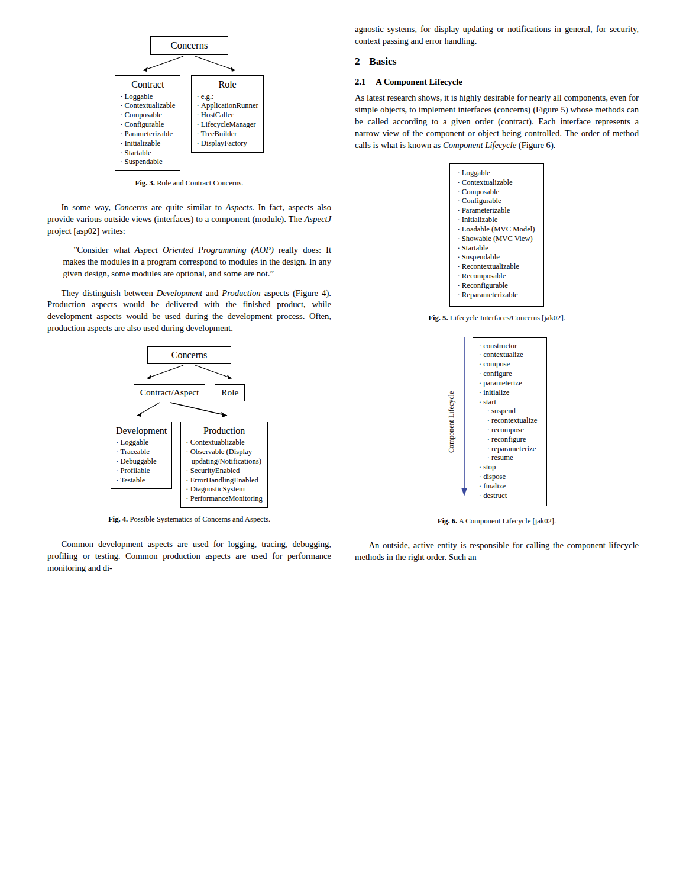Concerns
Contract
Loggable
Contextualizable
Composable
Configurable
Parameterizable
Initializable
Startable
Suspendable
Role
e.g.:
ApplicationRunner
HostCaller
LifecycleManager
TreeBuilder
DisplayFactory
Fig. 3. Role and Contract Concerns.
In some way, Concerns are quite similar to Aspects. In fact, aspects also provide various outside views (interfaces) to a component (module). The AspectJ project [asp02] writes:
”Consider what Aspect Oriented Programming (AOP) really does: It makes the modules in a program correspond to modules in the design. In any given design, some modules are optional, and some are not.”
They distinguish between Development and Production aspects (Figure 4). Production aspects would be delivered with the finished product, while development aspects would be used during the development process. Often, production aspects are also used during development.
Concerns
Contract/Aspect Role
Development
Loggable
Traceable
Debuggable
Profilable
Testable
Production
Contextuablizable
Observable (Display
updating/Notifications)
SecurityEnabled
ErrorHandlingEnabled
DiagnosticSystem
PerformanceMonitoring
Fig. 4. Possible Systematics of Concerns and Aspects.
Common development aspects are used for logging, tracing, debugging, profiling or testing. Common production aspects are used for performance monitoring and di-
agnostic systems, for display updating or notifications in general, for security, context passing and error handling.
2 Basics
2.1 A Component Lifecycle
As latest research shows, it is highly desirable for nearly all components, even for simple objects, to implement interfaces (concerns) (Figure 5) whose methods can be called according to a given order (contract). Each interface represents a narrow view of the component or object being controlled. The order of method calls is what is known as Component Lifecycle (Figure 6).
Loggable
Contextualizable
Composable
Configurable
Parameterizable
Initializable
Loadable (MVC Model)
Showable (MVC View)
Startable
Suspendable
Recontextualizable
Recomposable
Reconfigurable
Reparameterizable
Fig. 5. Lifecycle Interfaces/Concerns [jak02].
Component Lifecycle
constructor
contextualize
compose
configure
parameterize
initialize
start
suspend
recontextualize
recompose
reconfigure
reparameterize
resume
stop
dispose
finalize
destruct
Fig. 6. A Component Lifecycle [jak02].
An outside, active entity is responsible for calling the component lifecycle methods in the right order. Such an